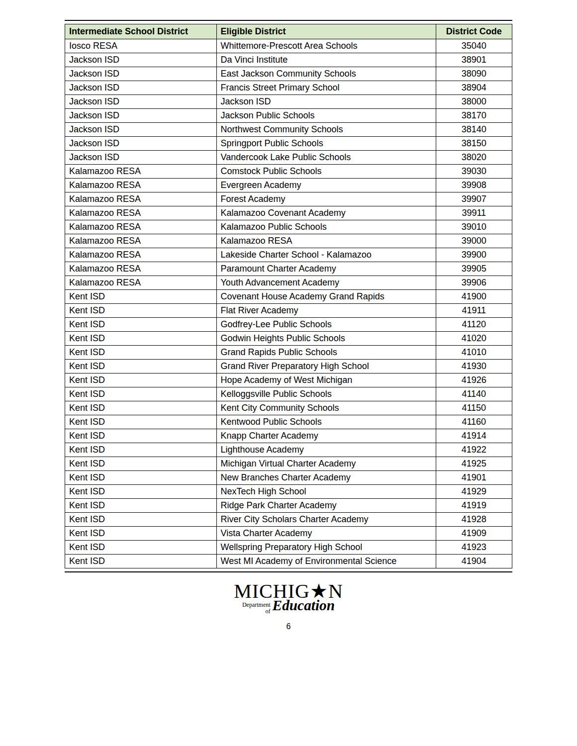Eligible Districts by Intermediate School District
| Intermediate School District | Eligible District | District Code |
| --- | --- | --- |
| Iosco RESA | Whittemore-Prescott Area Schools | 35040 |
| Jackson ISD | Da Vinci Institute | 38901 |
| Jackson ISD | East Jackson Community Schools | 38090 |
| Jackson ISD | Francis Street Primary School | 38904 |
| Jackson ISD | Jackson ISD | 38000 |
| Jackson ISD | Jackson Public Schools | 38170 |
| Jackson ISD | Northwest Community Schools | 38140 |
| Jackson ISD | Springport Public Schools | 38150 |
| Jackson ISD | Vandercook Lake Public Schools | 38020 |
| Kalamazoo RESA | Comstock Public Schools | 39030 |
| Kalamazoo RESA | Evergreen Academy | 39908 |
| Kalamazoo RESA | Forest Academy | 39907 |
| Kalamazoo RESA | Kalamazoo Covenant Academy | 39911 |
| Kalamazoo RESA | Kalamazoo Public Schools | 39010 |
| Kalamazoo RESA | Kalamazoo RESA | 39000 |
| Kalamazoo RESA | Lakeside Charter School - Kalamazoo | 39900 |
| Kalamazoo RESA | Paramount Charter Academy | 39905 |
| Kalamazoo RESA | Youth Advancement Academy | 39906 |
| Kent ISD | Covenant House Academy Grand Rapids | 41900 |
| Kent ISD | Flat River Academy | 41911 |
| Kent ISD | Godfrey-Lee Public Schools | 41120 |
| Kent ISD | Godwin Heights Public Schools | 41020 |
| Kent ISD | Grand Rapids Public Schools | 41010 |
| Kent ISD | Grand River Preparatory High School | 41930 |
| Kent ISD | Hope Academy of West Michigan | 41926 |
| Kent ISD | Kelloggsville Public Schools | 41140 |
| Kent ISD | Kent City Community Schools | 41150 |
| Kent ISD | Kentwood Public Schools | 41160 |
| Kent ISD | Knapp Charter Academy | 41914 |
| Kent ISD | Lighthouse Academy | 41922 |
| Kent ISD | Michigan Virtual Charter Academy | 41925 |
| Kent ISD | New Branches Charter Academy | 41901 |
| Kent ISD | NexTech High School | 41929 |
| Kent ISD | Ridge Park Charter Academy | 41919 |
| Kent ISD | River City Scholars Charter Academy | 41928 |
| Kent ISD | Vista Charter Academy | 41909 |
| Kent ISD | Wellspring Preparatory High School | 41923 |
| Kent ISD | West MI Academy of Environmental Science | 41904 |
MICHIG★N
Department
of Education
6